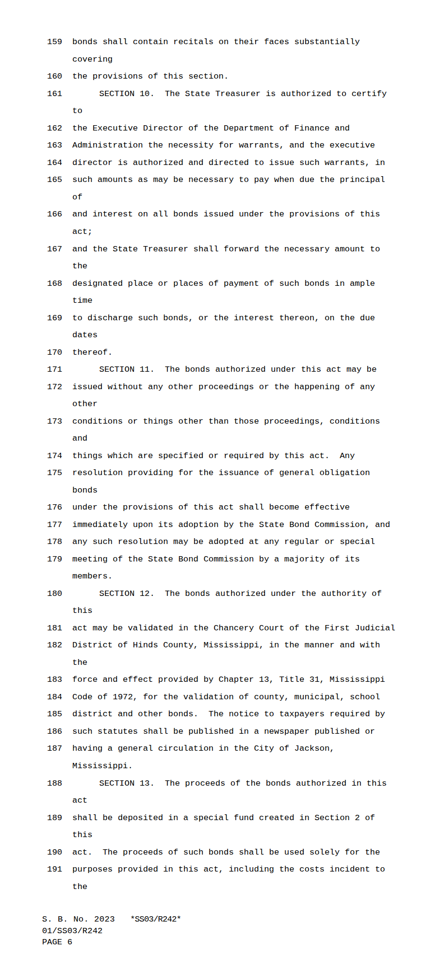bonds shall contain recitals on their faces substantially covering
the provisions of this section.
SECTION 10. The State Treasurer is authorized to certify to
the Executive Director of the Department of Finance and
Administration the necessity for warrants, and the executive
director is authorized and directed to issue such warrants, in
such amounts as may be necessary to pay when due the principal of
and interest on all bonds issued under the provisions of this act;
and the State Treasurer shall forward the necessary amount to the
designated place or places of payment of such bonds in ample time
to discharge such bonds, or the interest thereon, on the due dates
thereof.
SECTION 11. The bonds authorized under this act may be
issued without any other proceedings or the happening of any other
conditions or things other than those proceedings, conditions and
things which are specified or required by this act. Any
resolution providing for the issuance of general obligation bonds
under the provisions of this act shall become effective
immediately upon its adoption by the State Bond Commission, and
any such resolution may be adopted at any regular or special
meeting of the State Bond Commission by a majority of its members.
SECTION 12. The bonds authorized under the authority of this
act may be validated in the Chancery Court of the First Judicial
District of Hinds County, Mississippi, in the manner and with the
force and effect provided by Chapter 13, Title 31, Mississippi
Code of 1972, for the validation of county, municipal, school
district and other bonds. The notice to taxpayers required by
such statutes shall be published in a newspaper published or
having a general circulation in the City of Jackson, Mississippi.
SECTION 13. The proceeds of the bonds authorized in this act
shall be deposited in a special fund created in Section 2 of this
act. The proceeds of such bonds shall be used solely for the
purposes provided in this act, including the costs incident to the
S. B. No. 2023 *SS03/R242*
01/SS03/R242
PAGE 6